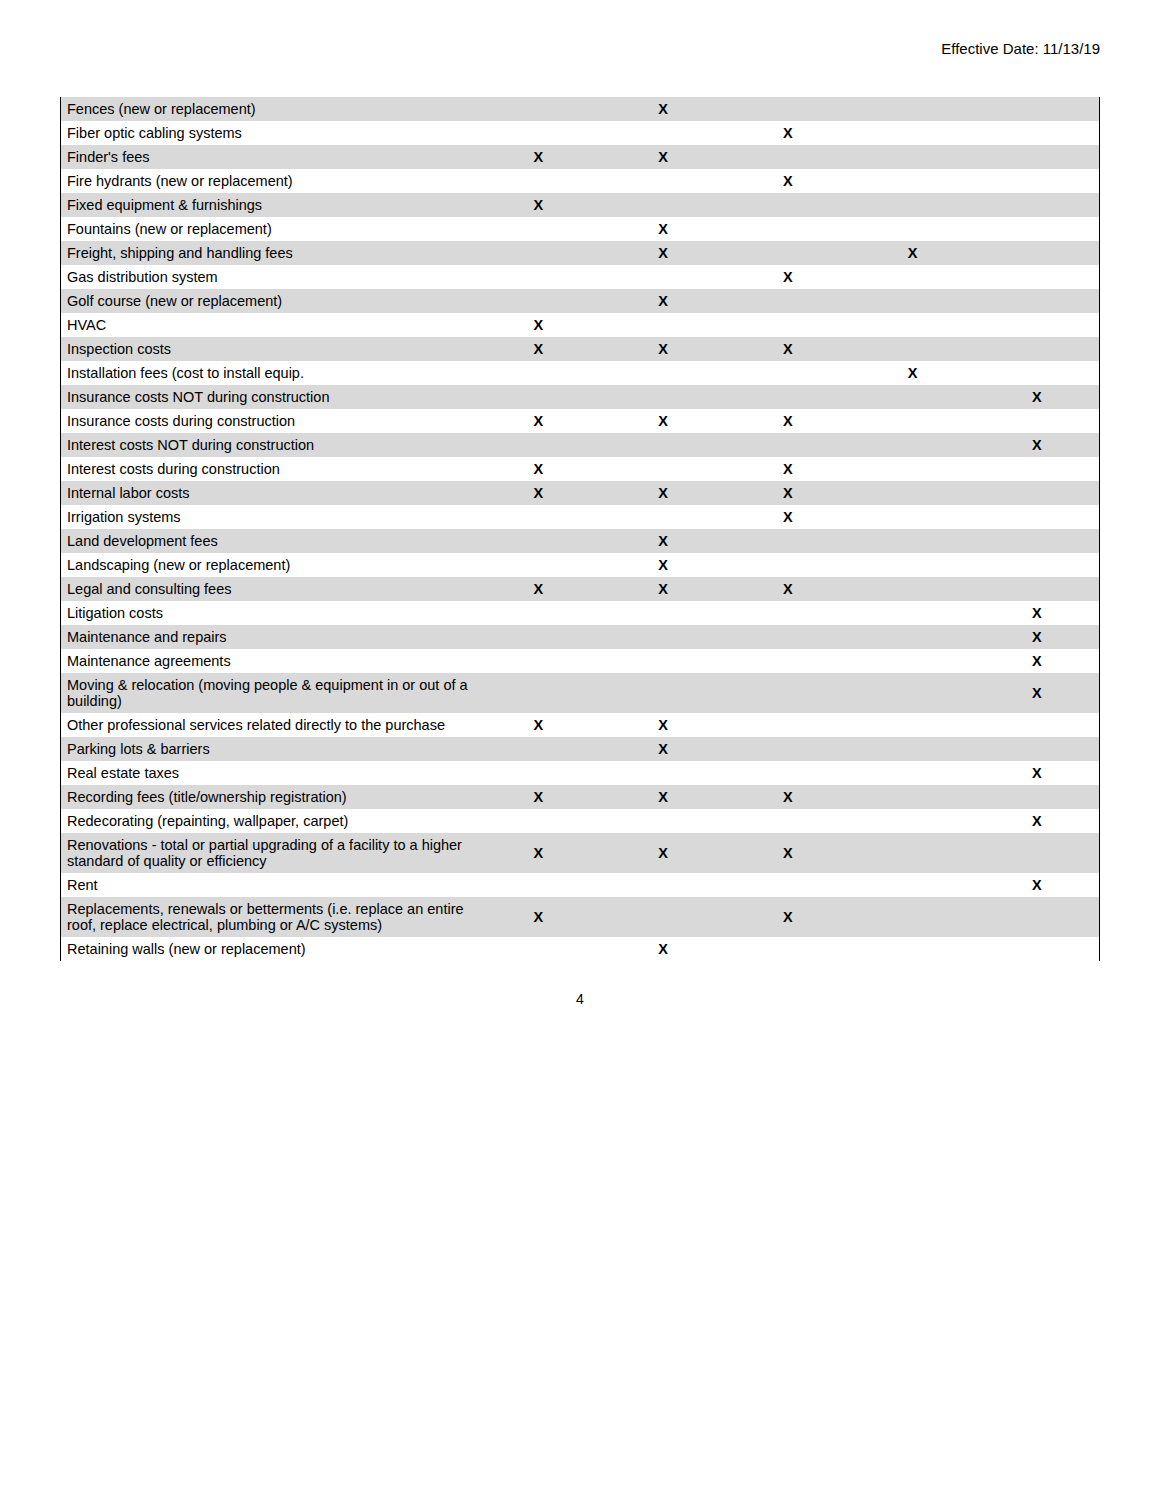Effective Date: 11/13/19
| Fences (new or replacement) | | X | | | |
| Fiber optic cabling systems | | | X | | |
| Finder's fees | X | X | | | |
| Fire hydrants (new or replacement) | | | X | | |
| Fixed equipment & furnishings | X | | | | |
| Fountains (new or replacement) | | X | | | |
| Freight, shipping and handling fees | | X | | X | |
| Gas distribution system | | | X | | |
| Golf course (new or replacement) | | X | | | |
| HVAC | X | | | | |
| Inspection costs | X | X | X | | |
| Installation fees (cost to install equip. | | | | X | |
| Insurance costs NOT during construction | | | | | X |
| Insurance costs during construction | X | X | X | | |
| Interest costs NOT during construction | | | | | X |
| Interest costs during construction | X | | X | | |
| Internal labor costs | X | X | X | | |
| Irrigation systems | | | X | | |
| Land development fees | | X | | | |
| Landscaping (new or replacement) | | X | | | |
| Legal and consulting fees | X | X | X | | |
| Litigation costs | | | | | X |
| Maintenance and repairs | | | | | X |
| Maintenance agreements | | | | | X |
| Moving & relocation (moving people & equipment in or out of a building) | | | | | X |
| Other professional services related directly to the purchase | X | X | | | |
| Parking lots & barriers | | X | | | |
| Real estate taxes | | | | | X |
| Recording fees (title/ownership registration) | X | X | X | | |
| Redecorating (repainting, wallpaper, carpet) | | | | | X |
| Renovations - total or partial upgrading of a facility to a higher standard of quality or efficiency | X | X | X | | |
| Rent | | | | | X |
| Replacements, renewals or betterments (i.e. replace an entire roof, replace electrical, plumbing or A/C systems) | X | | X | | |
| Retaining walls (new or replacement) | | X | | | |
4